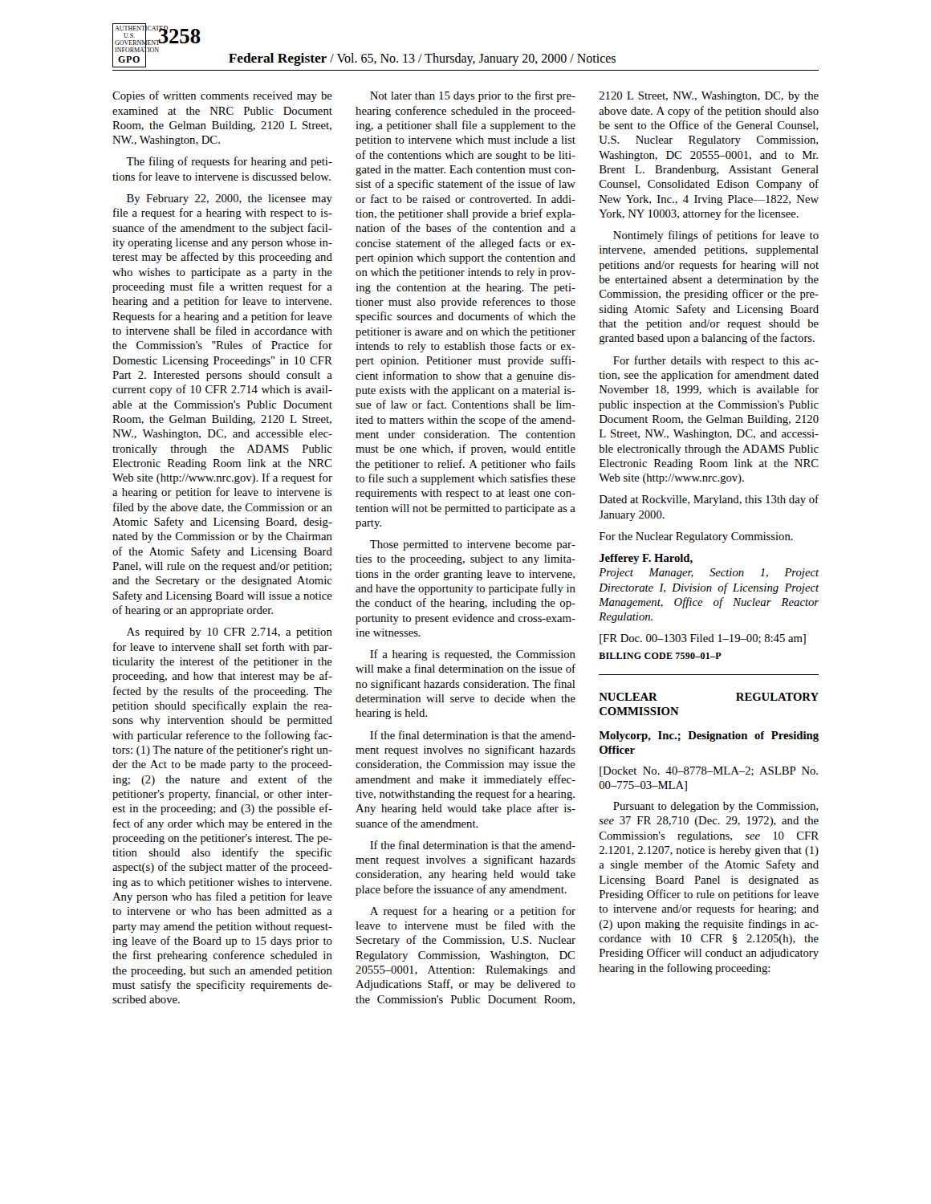AUTHENTICATED
U.S. GOVERNMENT
INFORMATION
GPO
3258
Federal Register / Vol. 65, No. 13 / Thursday, January 20, 2000 / Notices
Copies of written comments received may be examined at the NRC Public Document Room, the Gelman Building, 2120 L Street, NW., Washington, DC.
The filing of requests for hearing and petitions for leave to intervene is discussed below.
By February 22, 2000, the licensee may file a request for a hearing with respect to issuance of the amendment to the subject facility operating license and any person whose interest may be affected by this proceeding and who wishes to participate as a party in the proceeding must file a written request for a hearing and a petition for leave to intervene. Requests for a hearing and a petition for leave to intervene shall be filed in accordance with the Commission's ''Rules of Practice for Domestic Licensing Proceedings'' in 10 CFR Part 2. Interested persons should consult a current copy of 10 CFR 2.714 which is available at the Commission's Public Document Room, the Gelman Building, 2120 L Street, NW., Washington, DC, and accessible electronically through the ADAMS Public Electronic Reading Room link at the NRC Web site (http://www.nrc.gov). If a request for a hearing or petition for leave to intervene is filed by the above date, the Commission or an Atomic Safety and Licensing Board, designated by the Commission or by the Chairman of the Atomic Safety and Licensing Board Panel, will rule on the request and/or petition; and the Secretary or the designated Atomic Safety and Licensing Board will issue a notice of hearing or an appropriate order.
As required by 10 CFR 2.714, a petition for leave to intervene shall set forth with particularity the interest of the petitioner in the proceeding, and how that interest may be affected by the results of the proceeding. The petition should specifically explain the reasons why intervention should be permitted with particular reference to the following factors: (1) The nature of the petitioner's right under the Act to be made party to the proceeding; (2) the nature and extent of the petitioner's property, financial, or other interest in the proceeding; and (3) the possible effect of any order which may be entered in the proceeding on the petitioner's interest. The petition should also identify the specific aspect(s) of the subject matter of the proceeding as to which petitioner wishes to intervene. Any person who has filed a petition for leave to intervene or who has been admitted as a party may amend the petition without requesting leave of the Board up to 15 days prior to the first prehearing conference scheduled in the proceeding, but such an amended petition must satisfy the specificity requirements described above.
Not later than 15 days prior to the first prehearing conference scheduled in the proceeding, a petitioner shall file a supplement to the petition to intervene which must include a list of the contentions which are sought to be litigated in the matter. Each contention must consist of a specific statement of the issue of law or fact to be raised or controverted. In addition, the petitioner shall provide a brief explanation of the bases of the contention and a concise statement of the alleged facts or expert opinion which support the contention and on which the petitioner intends to rely in proving the contention at the hearing. The petitioner must also provide references to those specific sources and documents of which the petitioner is aware and on which the petitioner intends to rely to establish those facts or expert opinion. Petitioner must provide sufficient information to show that a genuine dispute exists with the applicant on a material issue of law or fact. Contentions shall be limited to matters within the scope of the amendment under consideration. The contention must be one which, if proven, would entitle the petitioner to relief. A petitioner who fails to file such a supplement which satisfies these requirements with respect to at least one contention will not be permitted to participate as a party.
Those permitted to intervene become parties to the proceeding, subject to any limitations in the order granting leave to intervene, and have the opportunity to participate fully in the conduct of the hearing, including the opportunity to present evidence and cross-examine witnesses.
If a hearing is requested, the Commission will make a final determination on the issue of no significant hazards consideration. The final determination will serve to decide when the hearing is held.
If the final determination is that the amendment request involves no significant hazards consideration, the Commission may issue the amendment and make it immediately effective, notwithstanding the request for a hearing. Any hearing held would take place after issuance of the amendment.
If the final determination is that the amendment request involves a significant hazards consideration, any hearing held would take place before the issuance of any amendment.
A request for a hearing or a petition for leave to intervene must be filed with the Secretary of the Commission, U.S. Nuclear Regulatory Commission, Washington, DC 20555–0001, Attention: Rulemakings and Adjudications Staff, or may be delivered to the Commission's Public Document Room, 2120 L Street, NW., Washington, DC, by the above date. A copy of the petition should also be sent to the Office of the General Counsel, U.S. Nuclear Regulatory Commission, Washington, DC 20555–0001, and to Mr. Brent L. Brandenburg, Assistant General Counsel, Consolidated Edison Company of New York, Inc., 4 Irving Place—1822, New York, NY 10003, attorney for the licensee.
Nontimely filings of petitions for leave to intervene, amended petitions, supplemental petitions and/or requests for hearing will not be entertained absent a determination by the Commission, the presiding officer or the presiding Atomic Safety and Licensing Board that the petition and/or request should be granted based upon a balancing of the factors.
For further details with respect to this action, see the application for amendment dated November 18, 1999, which is available for public inspection at the Commission's Public Document Room, the Gelman Building, 2120 L Street, NW., Washington, DC, and accessible electronically through the ADAMS Public Electronic Reading Room link at the NRC Web site (http://www.nrc.gov).
Dated at Rockville, Maryland, this 13th day of January 2000.
For the Nuclear Regulatory Commission.
Jefferey F. Harold,
Project Manager, Section 1, Project Directorate I, Division of Licensing Project Management, Office of Nuclear Reactor Regulation.
[FR Doc. 00–1303 Filed 1–19–00; 8:45 am]
BILLING CODE 7590–01–P
Nuclear Regulatory Commission
Molycorp, Inc.; Designation of Presiding Officer
[Docket No. 40–8778–MLA–2; ASLBP No. 00–775–03–MLA]
Pursuant to delegation by the Commission, see 37 FR 28,710 (Dec. 29, 1972), and the Commission's regulations, see 10 CFR 2.1201, 2.1207, notice is hereby given that (1) a single member of the Atomic Safety and Licensing Board Panel is designated as Presiding Officer to rule on petitions for leave to intervene and/or requests for hearing; and (2) upon making the requisite findings in accordance with 10 CFR § 2.1205(h), the Presiding Officer will conduct an adjudicatory hearing in the following proceeding: